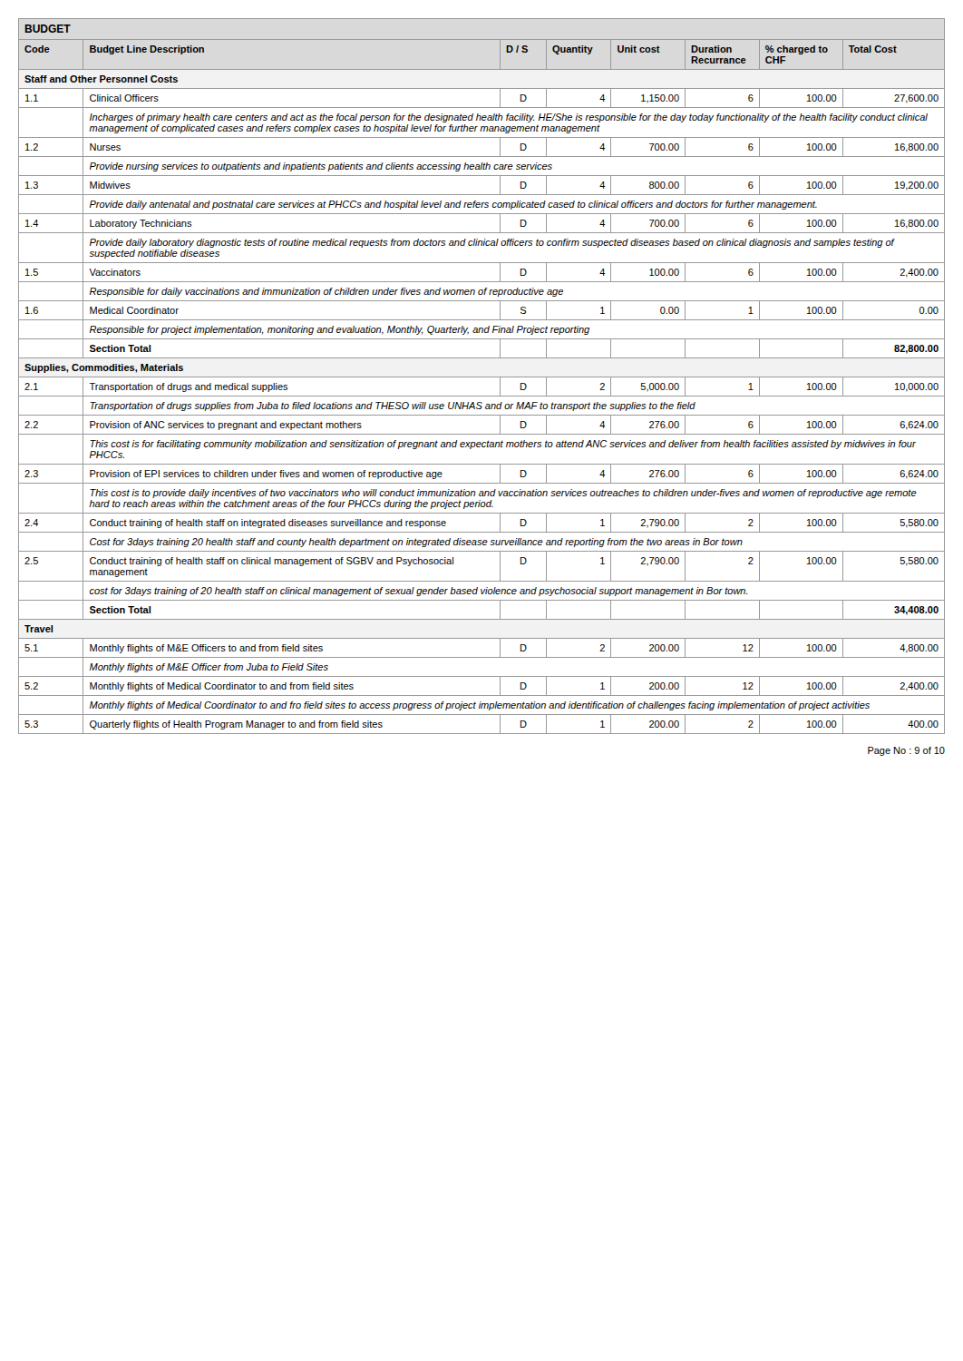BUDGET
| Code | Budget Line Description | D / S | Quantity | Unit cost | Duration Recurrance | % charged to CHF | Total Cost |
| --- | --- | --- | --- | --- | --- | --- | --- |
| Staff and Other Personnel Costs |
| 1.1 | Clinical Officers | D | 4 | 1,150.00 | 6 | 100.00 | 27,600.00 |
| | Incharges of primary health care centers and act as the focal person for the designated health facility. HE/She is responsible for the day today functionality of the health facility conduct clinical management of complicated cases and refers complex cases to hospital level for further management management |
| 1.2 | Nurses | D | 4 | 700.00 | 6 | 100.00 | 16,800.00 |
| | Provide nursing services to outpatients and inpatients patients and clients accessing health care services |
| 1.3 | Midwives | D | 4 | 800.00 | 6 | 100.00 | 19,200.00 |
| | Provide daily antenatal and postnatal care services at PHCCs and hospital level and refers complicated cased to clinical officers and doctors for further management. |
| 1.4 | Laboratory Technicians | D | 4 | 700.00 | 6 | 100.00 | 16,800.00 |
| | Provide daily laboratory diagnostic tests of routine medical requests from doctors and clinical officers to confirm suspected diseases based on clinical diagnosis and samples testing of suspected notifiable diseases |
| 1.5 | Vaccinators | D | 4 | 100.00 | 6 | 100.00 | 2,400.00 |
| | Responsible for daily vaccinations and immunization of children under fives and women of reproductive age |
| 1.6 | Medical Coordinator | S | 1 | 0.00 | 1 | 100.00 | 0.00 |
| | Responsible for project implementation, monitoring and evaluation, Monthly, Quarterly, and Final Project reporting |
| | Section Total | | | | | | 82,800.00 |
| Supplies, Commodities, Materials |
| 2.1 | Transportation of drugs and medical supplies | D | 2 | 5,000.00 | 1 | 100.00 | 10,000.00 |
| | Transportation of drugs supplies from Juba to filed locations and THESO will use UNHAS and or MAF to transport the supplies to the field |
| 2.2 | Provision of ANC services to pregnant and expectant mothers | D | 4 | 276.00 | 6 | 100.00 | 6,624.00 |
| | This cost is for facilitating community mobilization and sensitization of pregnant and expectant mothers to attend ANC services and deliver from health facilities assisted by midwives in four PHCCs. |
| 2.3 | Provision of EPI services to children under fives and women of reproductive age | D | 4 | 276.00 | 6 | 100.00 | 6,624.00 |
| | This cost is to provide daily incentives of two vaccinators who will conduct immunization and vaccination services outreaches to children under-fives and women of reproductive age remote hard to reach areas within the catchment areas of the four PHCCs during the project period. |
| 2.4 | Conduct training of health staff on integrated diseases surveillance and response | D | 1 | 2,790.00 | 2 | 100.00 | 5,580.00 |
| | Cost for 3days training 20 health staff and county health department on integrated disease surveillance and reporting from the two areas in Bor town |
| 2.5 | Conduct training of health staff on clinical management of SGBV and Psychosocial management | D | 1 | 2,790.00 | 2 | 100.00 | 5,580.00 |
| | cost for 3days training of 20 health staff on clinical management of sexual gender based violence and psychosocial support management in Bor town. |
| | Section Total | | | | | | 34,408.00 |
| Travel |
| 5.1 | Monthly flights of M&E Officers to and from field sites | D | 2 | 200.00 | 12 | 100.00 | 4,800.00 |
| | Monthly flights of M&E Officer from Juba to Field Sites |
| 5.2 | Monthly flights of Medical Coordinator to and from field sites | D | 1 | 200.00 | 12 | 100.00 | 2,400.00 |
| | Monthly flights of Medical Coordinator to and fro field sites to access progress of project implementation and identification of challenges facing implementation of project activities |
| 5.3 | Quarterly flights of Health Program Manager to and from field sites | D | 1 | 200.00 | 2 | 100.00 | 400.00 |
Page No : 9 of 10